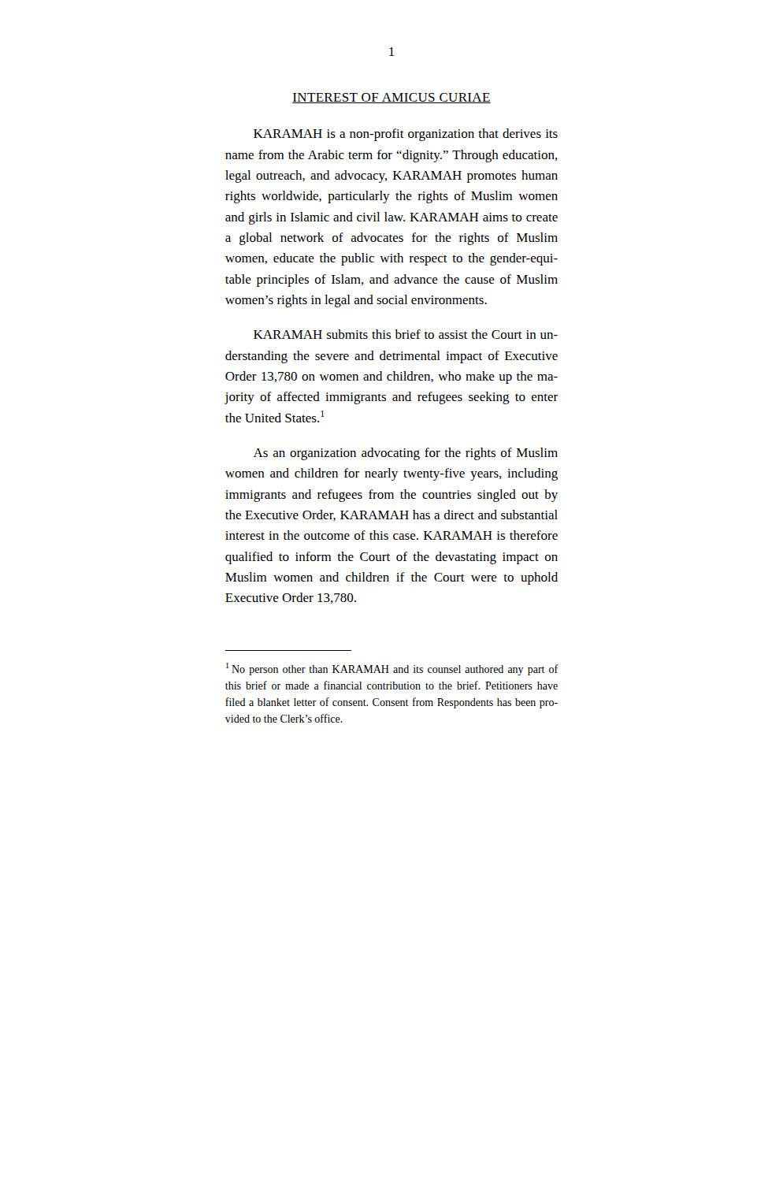1
Interest of Amicus Curiae
KARAMAH is a non-profit organization that derives its name from the Arabic term for “dignity.” Through education, legal outreach, and advocacy, KARAMAH promotes human rights worldwide, particularly the rights of Muslim women and girls in Islamic and civil law. KARAMAH aims to create a global network of advocates for the rights of Muslim women, educate the public with respect to the gender-equitable principles of Islam, and advance the cause of Muslim women’s rights in legal and social environments.
KARAMAH submits this brief to assist the Court in understanding the severe and detrimental impact of Executive Order 13,780 on women and children, who make up the majority of affected immigrants and refugees seeking to enter the United States.1
As an organization advocating for the rights of Muslim women and children for nearly twenty-five years, including immigrants and refugees from the countries singled out by the Executive Order, KARAMAH has a direct and substantial interest in the outcome of this case. KARAMAH is therefore qualified to inform the Court of the devastating impact on Muslim women and children if the Court were to uphold Executive Order 13,780.
1No person other than KARAMAH and its counsel authored any part of this brief or made a financial contribution to the brief. Petitioners have filed a blanket letter of consent. Consent from Respondents has been provided to the Clerk’s office.